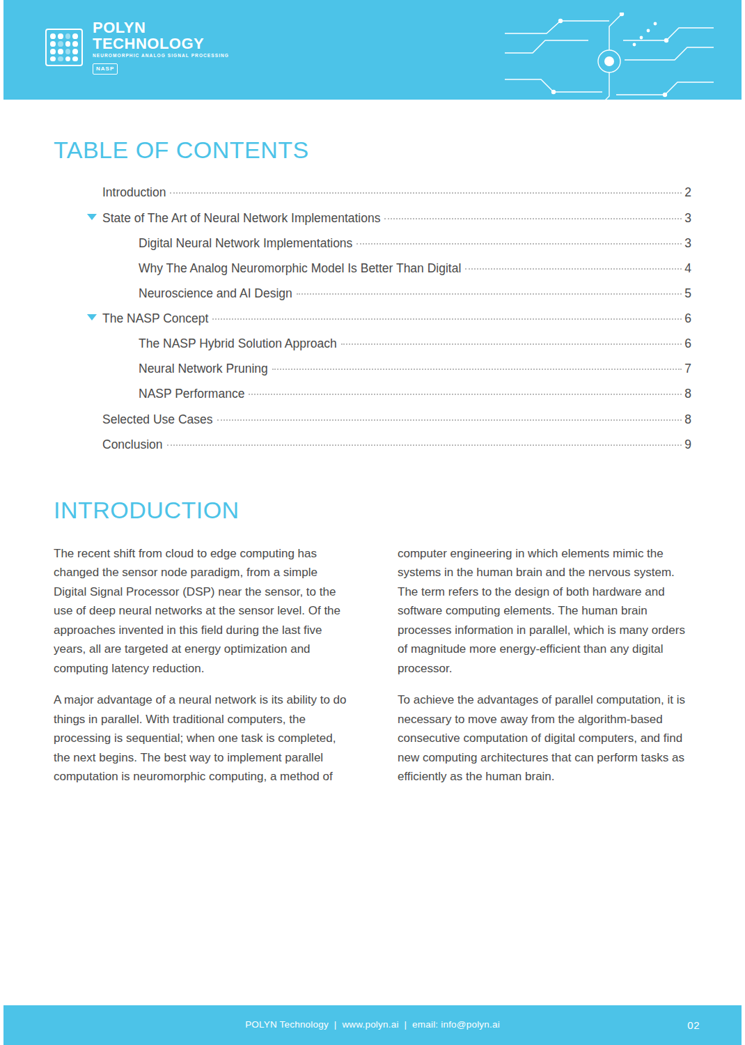POLYN TECHNOLOGY NEUROMORPHIC ANALOG SIGNAL PROCESSING
NASP
TABLE OF CONTENTS
Introduction 2
State of The Art of Neural Network Implementations 3
Digital Neural Network Implementations 3
Why The Analog Neuromorphic Model Is Better Than Digital 4
Neuroscience and AI Design 5
The NASP Concept 6
The NASP Hybrid Solution Approach 6
Neural Network Pruning 7
NASP Performance 8
Selected Use Cases 8
Conclusion 9
INTRODUCTION
The recent shift from cloud to edge computing has changed the sensor node paradigm, from a simple Digital Signal Processor (DSP) near the sensor, to the use of deep neural networks at the sensor level. Of the approaches invented in this field during the last five years, all are targeted at energy optimization and computing latency reduction.
A major advantage of a neural network is its ability to do things in parallel. With traditional computers, the processing is sequential; when one task is completed, the next begins. The best way to implement parallel computation is neuromorphic computing, a method of
computer engineering in which elements mimic the systems in the human brain and the nervous system. The term refers to the design of both hardware and software computing elements. The human brain processes information in parallel, which is many orders of magnitude more energy-efficient than any digital processor.
To achieve the advantages of parallel computation, it is necessary to move away from the algorithm-based consecutive computation of digital computers, and find new computing architectures that can perform tasks as efficiently as the human brain.
POLYN Technology | www.polyn.ai | email: info@polyn.ai
02